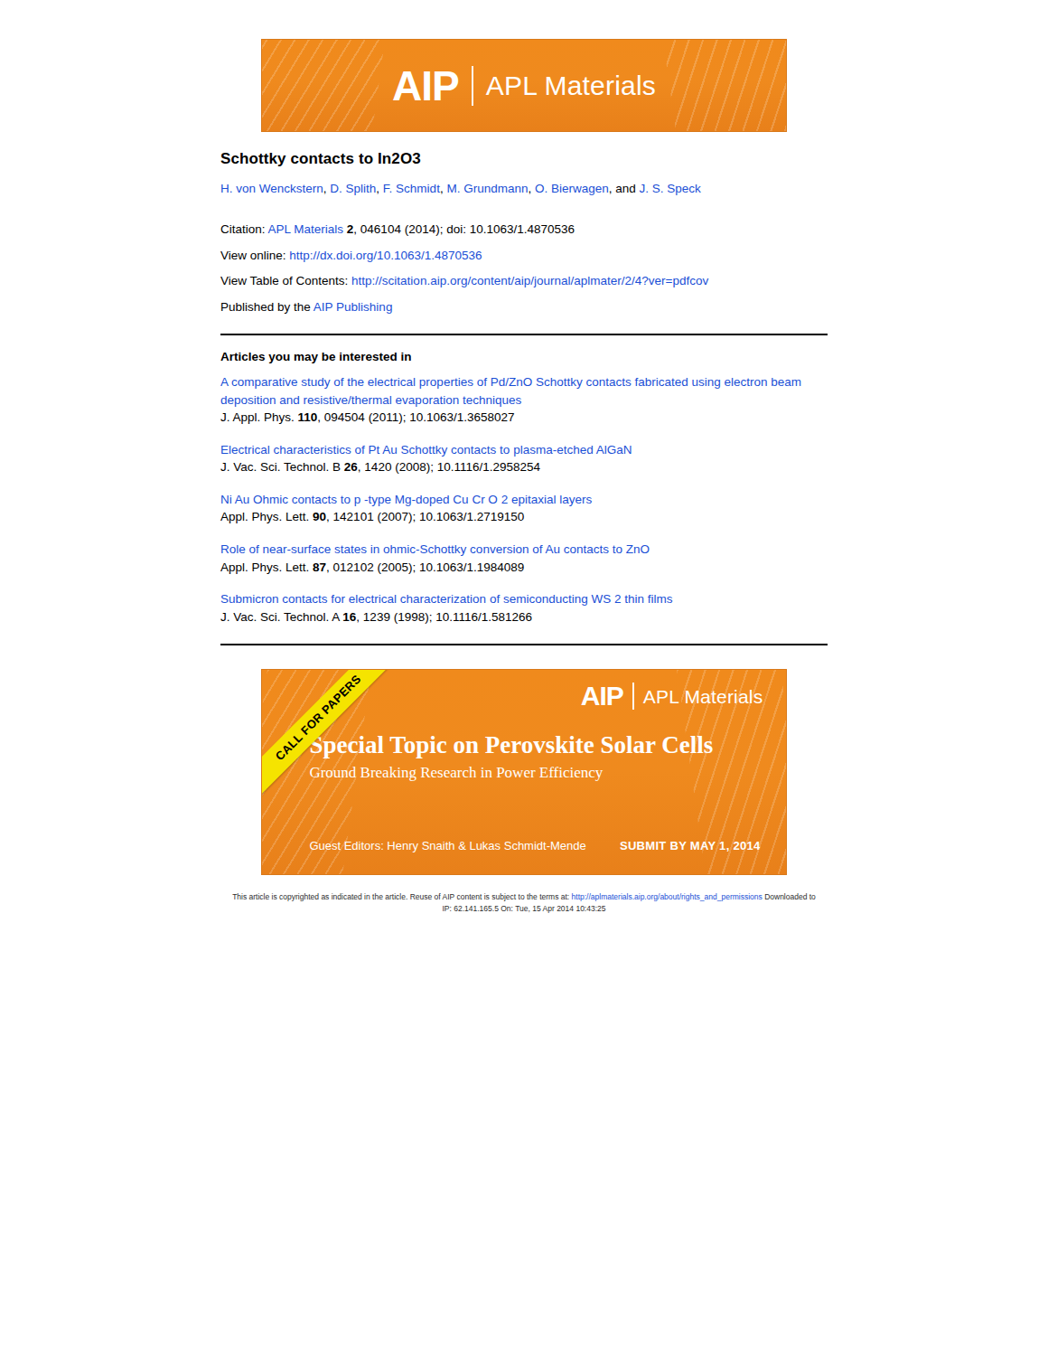AIP APL Materials
Schottky contacts to In2O3
H. von Wenckstern, D. Splith, F. Schmidt, M. Grundmann, O. Bierwagen, and J. S. Speck
Citation: APL Materials 2, 046104 (2014); doi: 10.1063/1.4870536
View online: http://dx.doi.org/10.1063/1.4870536
View Table of Contents: http://scitation.aip.org/content/aip/journal/aplmater/2/4?ver=pdfcov
Published by the AIP Publishing
Articles you may be interested in
A comparative study of the electrical properties of Pd/ZnO Schottky contacts fabricated using electron beam deposition and resistive/thermal evaporation techniques J. Appl. Phys. 110, 094504 (2011); 10.1063/1.3658027
Electrical characteristics of Pt Au Schottky contacts to plasma-etched AlGaN J. Vac. Sci. Technol. B 26, 1420 (2008); 10.1116/1.2958254
Ni Au Ohmic contacts to p -type Mg-doped Cu Cr O 2 epitaxial layers Appl. Phys. Lett. 90, 142101 (2007); 10.1063/1.2719150
Role of near-surface states in ohmic-Schottky conversion of Au contacts to ZnO Appl. Phys. Lett. 87, 012102 (2005); 10.1063/1.1984089
Submicron contacts for electrical characterization of semiconducting WS 2 thin films J. Vac. Sci. Technol. A 16, 1239 (1998); 10.1116/1.581266
CALL FOR PAPERS
AIP APL Materials
Special Topic on Perovskite Solar Cells
Ground Breaking Research in Power Efficiency
Guest Editors: Henry Snaith & Lukas Schmidt-Mende SUBMIT BY MAY 1, 2014
This article is copyrighted as indicated in the article. Reuse of AIP content is subject to the terms at: http://aplmaterials.aip.org/about/rights_and_permissions Downloaded to IP: 62.141.165.5 On: Tue, 15 Apr 2014 10:43:25